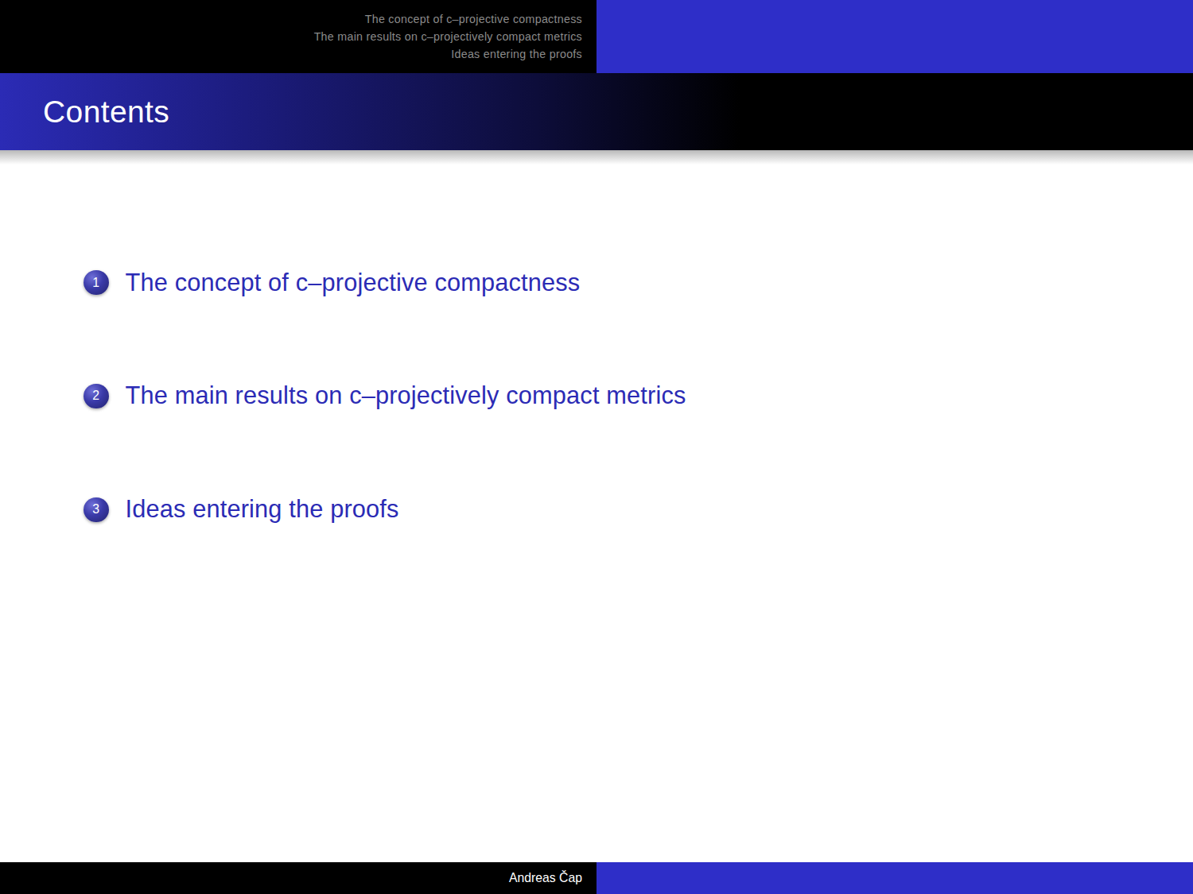The concept of c–projective compactness The main results on c–projectively compact metrics Ideas entering the proofs
Contents
1 The concept of c–projective compactness
2 The main results on c–projectively compact metrics
3 Ideas entering the proofs
Andreas Čap